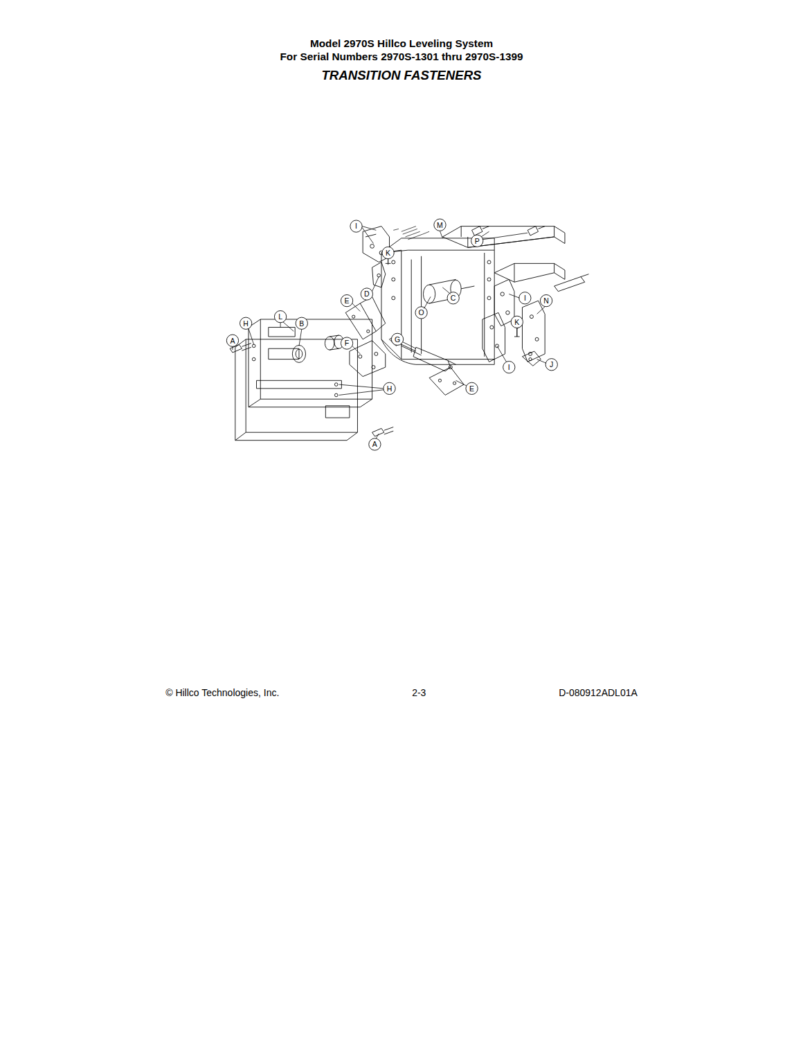Model 2970S Hillco Leveling System
For Serial Numbers 2970S-1301 thru 2970S-1399
TRANSITION FASTENERS
I M P K D C O E E I N K I J L B H A F G H A
© Hillco Technologies, Inc.
2-3
D-080912ADL01A